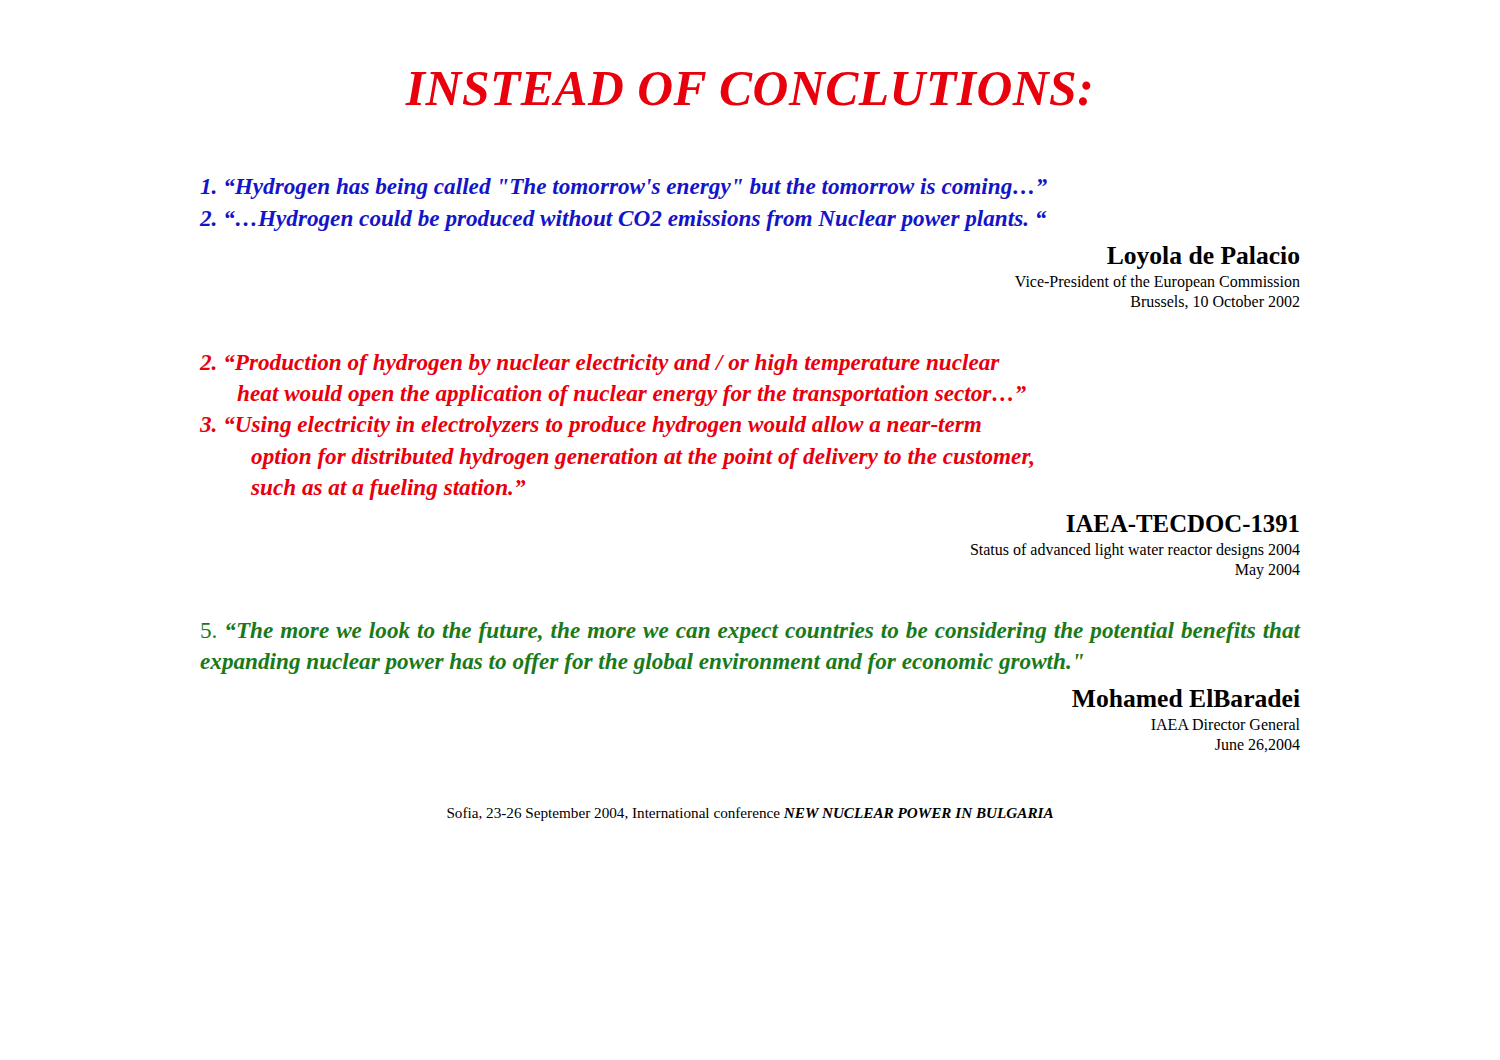INSTEAD OF CONCLUTIONS:
1. “Hydrogen has being called "The tomorrow's energy" but the tomorrow is coming…”
2. “…Hydrogen could be produced without CO2 emissions from Nuclear power plants. “
Loyola de Palacio Vice-President of the European Commission Brussels, 10 October 2002
2. “Production of hydrogen by nuclear electricity and / or high temperature nuclear heat would open the application of nuclear energy for the transportation sector…” 3. “Using electricity in electrolyzers to produce hydrogen would allow a near-term option for distributed hydrogen generation at the point of delivery to the customer, such as at a fueling station.”
IAEA-TECDOC-1391 Status of advanced light water reactor designs 2004 May 2004
5. “The more we look to the future, the more we can expect countries to be considering the potential benefits that expanding nuclear power has to offer for the global environment and for economic growth."
Mohamed ElBaradei IAEA Director General June 26,2004
Sofia, 23-26 September 2004, International conference NEW NUCLEAR POWER IN BULGARIA